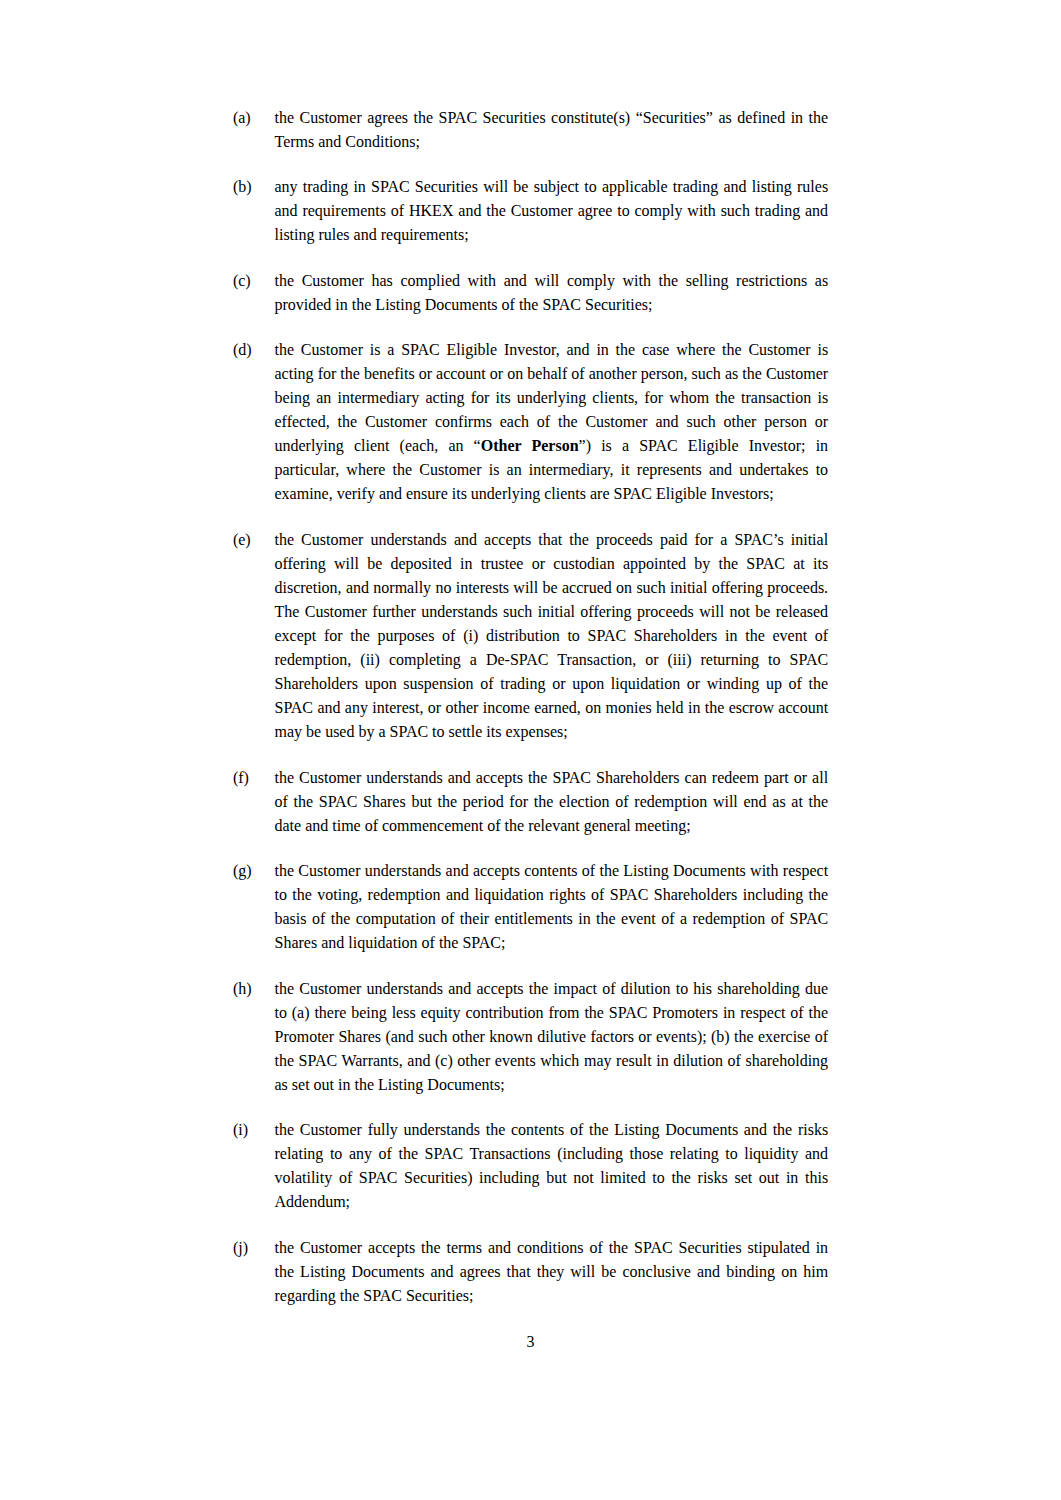(a) the Customer agrees the SPAC Securities constitute(s) “Securities” as defined in the Terms and Conditions;
(b) any trading in SPAC Securities will be subject to applicable trading and listing rules and requirements of HKEX and the Customer agree to comply with such trading and listing rules and requirements;
(c) the Customer has complied with and will comply with the selling restrictions as provided in the Listing Documents of the SPAC Securities;
(d) the Customer is a SPAC Eligible Investor, and in the case where the Customer is acting for the benefits or account or on behalf of another person, such as the Customer being an intermediary acting for its underlying clients, for whom the transaction is effected, the Customer confirms each of the Customer and such other person or underlying client (each, an “Other Person”) is a SPAC Eligible Investor; in particular, where the Customer is an intermediary, it represents and undertakes to examine, verify and ensure its underlying clients are SPAC Eligible Investors;
(e) the Customer understands and accepts that the proceeds paid for a SPAC’s initial offering will be deposited in trustee or custodian appointed by the SPAC at its discretion, and normally no interests will be accrued on such initial offering proceeds. The Customer further understands such initial offering proceeds will not be released except for the purposes of (i) distribution to SPAC Shareholders in the event of redemption, (ii) completing a De-SPAC Transaction, or (iii) returning to SPAC Shareholders upon suspension of trading or upon liquidation or winding up of the SPAC and any interest, or other income earned, on monies held in the escrow account may be used by a SPAC to settle its expenses;
(f) the Customer understands and accepts the SPAC Shareholders can redeem part or all of the SPAC Shares but the period for the election of redemption will end as at the date and time of commencement of the relevant general meeting;
(g) the Customer understands and accepts contents of the Listing Documents with respect to the voting, redemption and liquidation rights of SPAC Shareholders including the basis of the computation of their entitlements in the event of a redemption of SPAC Shares and liquidation of the SPAC;
(h) the Customer understands and accepts the impact of dilution to his shareholding due to (a) there being less equity contribution from the SPAC Promoters in respect of the Promoter Shares (and such other known dilutive factors or events); (b) the exercise of the SPAC Warrants, and (c) other events which may result in dilution of shareholding as set out in the Listing Documents;
(i) the Customer fully understands the contents of the Listing Documents and the risks relating to any of the SPAC Transactions (including those relating to liquidity and volatility of SPAC Securities) including but not limited to the risks set out in this Addendum;
(j) the Customer accepts the terms and conditions of the SPAC Securities stipulated in the Listing Documents and agrees that they will be conclusive and binding on him regarding the SPAC Securities;
3